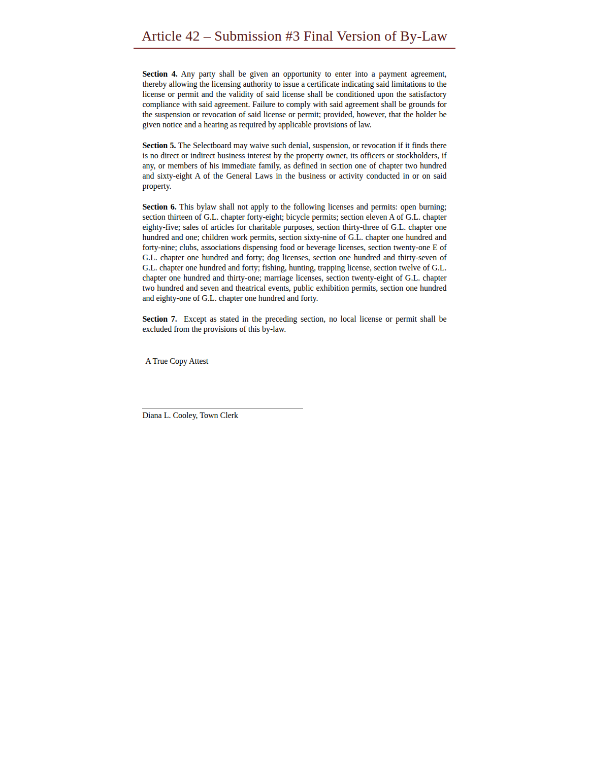Article 42 – Submission #3 Final Version of By-Law
Section 4. Any party shall be given an opportunity to enter into a payment agreement, thereby allowing the licensing authority to issue a certificate indicating said limitations to the license or permit and the validity of said license shall be conditioned upon the satisfactory compliance with said agreement. Failure to comply with said agreement shall be grounds for the suspension or revocation of said license or permit; provided, however, that the holder be given notice and a hearing as required by applicable provisions of law.
Section 5. The Selectboard may waive such denial, suspension, or revocation if it finds there is no direct or indirect business interest by the property owner, its officers or stockholders, if any, or members of his immediate family, as defined in section one of chapter two hundred and sixty-eight A of the General Laws in the business or activity conducted in or on said property.
Section 6. This bylaw shall not apply to the following licenses and permits: open burning; section thirteen of G.L. chapter forty-eight; bicycle permits; section eleven A of G.L. chapter eighty-five; sales of articles for charitable purposes, section thirty-three of G.L. chapter one hundred and one; children work permits, section sixty-nine of G.L. chapter one hundred and forty-nine; clubs, associations dispensing food or beverage licenses, section twenty-one E of G.L. chapter one hundred and forty; dog licenses, section one hundred and thirty-seven of G.L. chapter one hundred and forty; fishing, hunting, trapping license, section twelve of G.L. chapter one hundred and thirty-one; marriage licenses, section twenty-eight of G.L. chapter two hundred and seven and theatrical events, public exhibition permits, section one hundred and eighty-one of G.L. chapter one hundred and forty.
Section 7. Except as stated in the preceding section, no local license or permit shall be excluded from the provisions of this by-law.
A True Copy Attest
Diana L. Cooley, Town Clerk